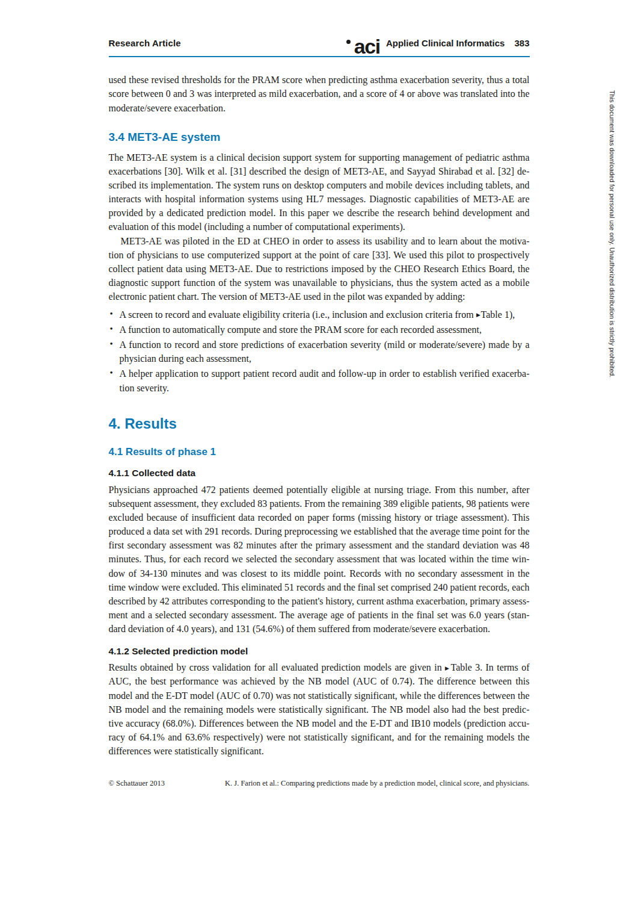Research Article
aci
Applied Clinical Informatics
383
This document was downloaded for personal use only. Unauthorized distribution is strictly prohibited.
used these revised thresholds for the PRAM score when predicting asthma exacerbation severity, thus a total score between 0 and 3 was interpreted as mild exacerbation, and a score of 4 or above was translated into the moderate/severe exacerbation.
3.4 MET3-AE system
The MET3-AE system is a clinical decision support system for supporting management of pediatric asthma exacerbations [30]. Wilk et al. [31] described the design of MET3-AE, and Sayyad Shirabad et al. [32] described its implementation. The system runs on desktop computers and mobile devices including tablets, and interacts with hospital information systems using HL7 messages. Diagnostic capabilities of MET3-AE are provided by a dedicated prediction model. In this paper we describe the research behind development and evaluation of this model (including a number of computational experiments).
MET3-AE was piloted in the ED at CHEO in order to assess its usability and to learn about the motivation of physicians to use computerized support at the point of care [33]. We used this pilot to prospectively collect patient data using MET3-AE. Due to restrictions imposed by the CHEO Research Ethics Board, the diagnostic support function of the system was unavailable to physicians, thus the system acted as a mobile electronic patient chart. The version of MET3-AE used in the pilot was expanded by adding:
A screen to record and evaluate eligibility criteria (i.e., inclusion and exclusion criteria from Table 1),
A function to automatically compute and store the PRAM score for each recorded assessment,
A function to record and store predictions of exacerbation severity (mild or moderate/severe) made by a physician during each assessment,
A helper application to support patient record audit and follow-up in order to establish verified exacerbation severity.
4. Results
4.1 Results of phase 1
4.1.1 Collected data
Physicians approached 472 patients deemed potentially eligible at nursing triage. From this number, after subsequent assessment, they excluded 83 patients. From the remaining 389 eligible patients, 98 patients were excluded because of insufficient data recorded on paper forms (missing history or triage assessment). This produced a data set with 291 records. During preprocessing we established that the average time point for the first secondary assessment was 82 minutes after the primary assessment and the standard deviation was 48 minutes. Thus, for each record we selected the secondary assessment that was located within the time window of 34-130 minutes and was closest to its middle point. Records with no secondary assessment in the time window were excluded. This eliminated 51 records and the final set comprised 240 patient records, each described by 42 attributes corresponding to the patient's history, current asthma exacerbation, primary assessment and a selected secondary assessment. The average age of patients in the final set was 6.0 years (standard deviation of 4.0 years), and 131 (54.6%) of them suffered from moderate/severe exacerbation.
4.1.2 Selected prediction model
Results obtained by cross validation for all evaluated prediction models are given in Table 3. In terms of AUC, the best performance was achieved by the NB model (AUC of 0.74). The difference between this model and the E-DT model (AUC of 0.70) was not statistically significant, while the differences between the NB model and the remaining models were statistically significant. The NB model also had the best predictive accuracy (68.0%). Differences between the NB model and the E-DT and IB10 models (prediction accuracy of 64.1% and 63.6% respectively) were not statistically significant, and for the remaining models the differences were statistically significant.
© Schattauer 2013
K. J. Farion et al.: Comparing predictions made by a prediction model, clinical score, and physicians.